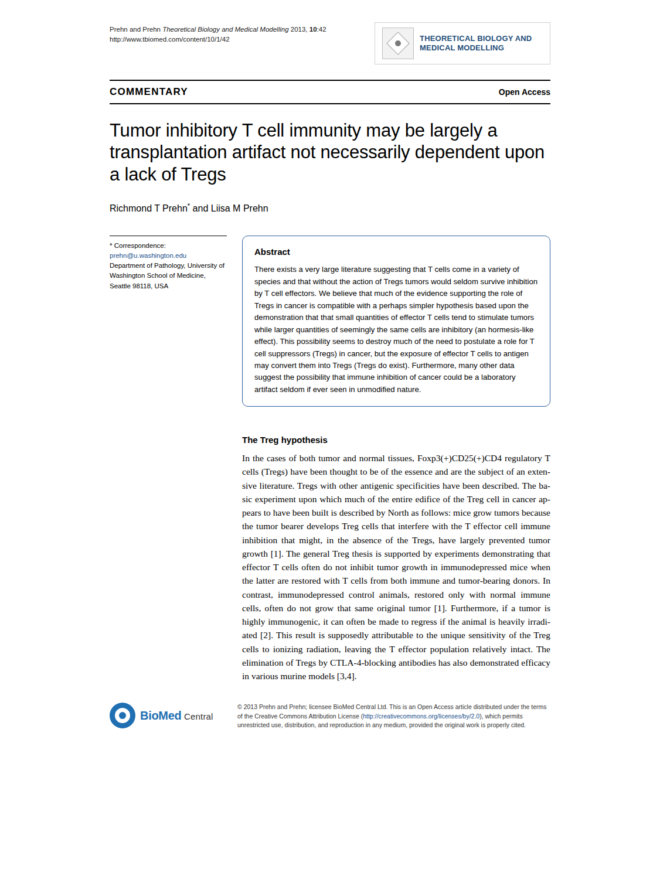Prehn and Prehn Theoretical Biology and Medical Modelling 2013, 10:42
http://www.tbiomed.com/content/10/1/42
Theoretical Biology and
Medical Modelling
Commentary
Open Access
Tumor inhibitory T cell immunity may be largely a transplantation artifact not necessarily dependent upon a lack of Tregs
Richmond T Prehn* and Liisa M Prehn
* Correspondence:
prehn@u.washington.edu
Department of Pathology, University of Washington School of Medicine, Seattle 98118, USA
Abstract
There exists a very large literature suggesting that T cells come in a variety of species and that without the action of Tregs tumors would seldom survive inhibition by T cell effectors. We believe that much of the evidence supporting the role of Tregs in cancer is compatible with a perhaps simpler hypothesis based upon the demonstration that that small quantities of effector T cells tend to stimulate tumors while larger quantities of seemingly the same cells are inhibitory (an hormesis-like effect). This possibility seems to destroy much of the need to postulate a role for T cell suppressors (Tregs) in cancer, but the exposure of effector T cells to antigen may convert them into Tregs (Tregs do exist). Furthermore, many other data suggest the possibility that immune inhibition of cancer could be a laboratory artifact seldom if ever seen in unmodified nature.
The Treg hypothesis
In the cases of both tumor and normal tissues, Foxp3(+)CD25(+)CD4 regulatory T cells (Tregs) have been thought to be of the essence and are the subject of an extensive literature. Tregs with other antigenic specificities have been described. The basic experiment upon which much of the entire edifice of the Treg cell in cancer appears to have been built is described by North as follows: mice grow tumors because the tumor bearer develops Treg cells that interfere with the T effector cell immune inhibition that might, in the absence of the Tregs, have largely prevented tumor growth [1]. The general Treg thesis is supported by experiments demonstrating that effector T cells often do not inhibit tumor growth in immunodepressed mice when the latter are restored with T cells from both immune and tumor-bearing donors. In contrast, immunodepressed control animals, restored only with normal immune cells, often do not grow that same original tumor [1]. Furthermore, if a tumor is highly immunogenic, it can often be made to regress if the animal is heavily irradiated [2]. This result is supposedly attributable to the unique sensitivity of the Treg cells to ionizing radiation, leaving the T effector population relatively intact. The elimination of Tregs by CTLA-4-blocking antibodies has also demonstrated efficacy in various murine models [3,4].
Bio Med Central
© 2013 Prehn and Prehn; licensee BioMed Central Ltd. This is an Open Access article distributed under the terms of the Creative Commons Attribution License (http://creativecommons.org/licenses/by/2.0), which permits unrestricted use, distribution, and reproduction in any medium, provided the original work is properly cited.